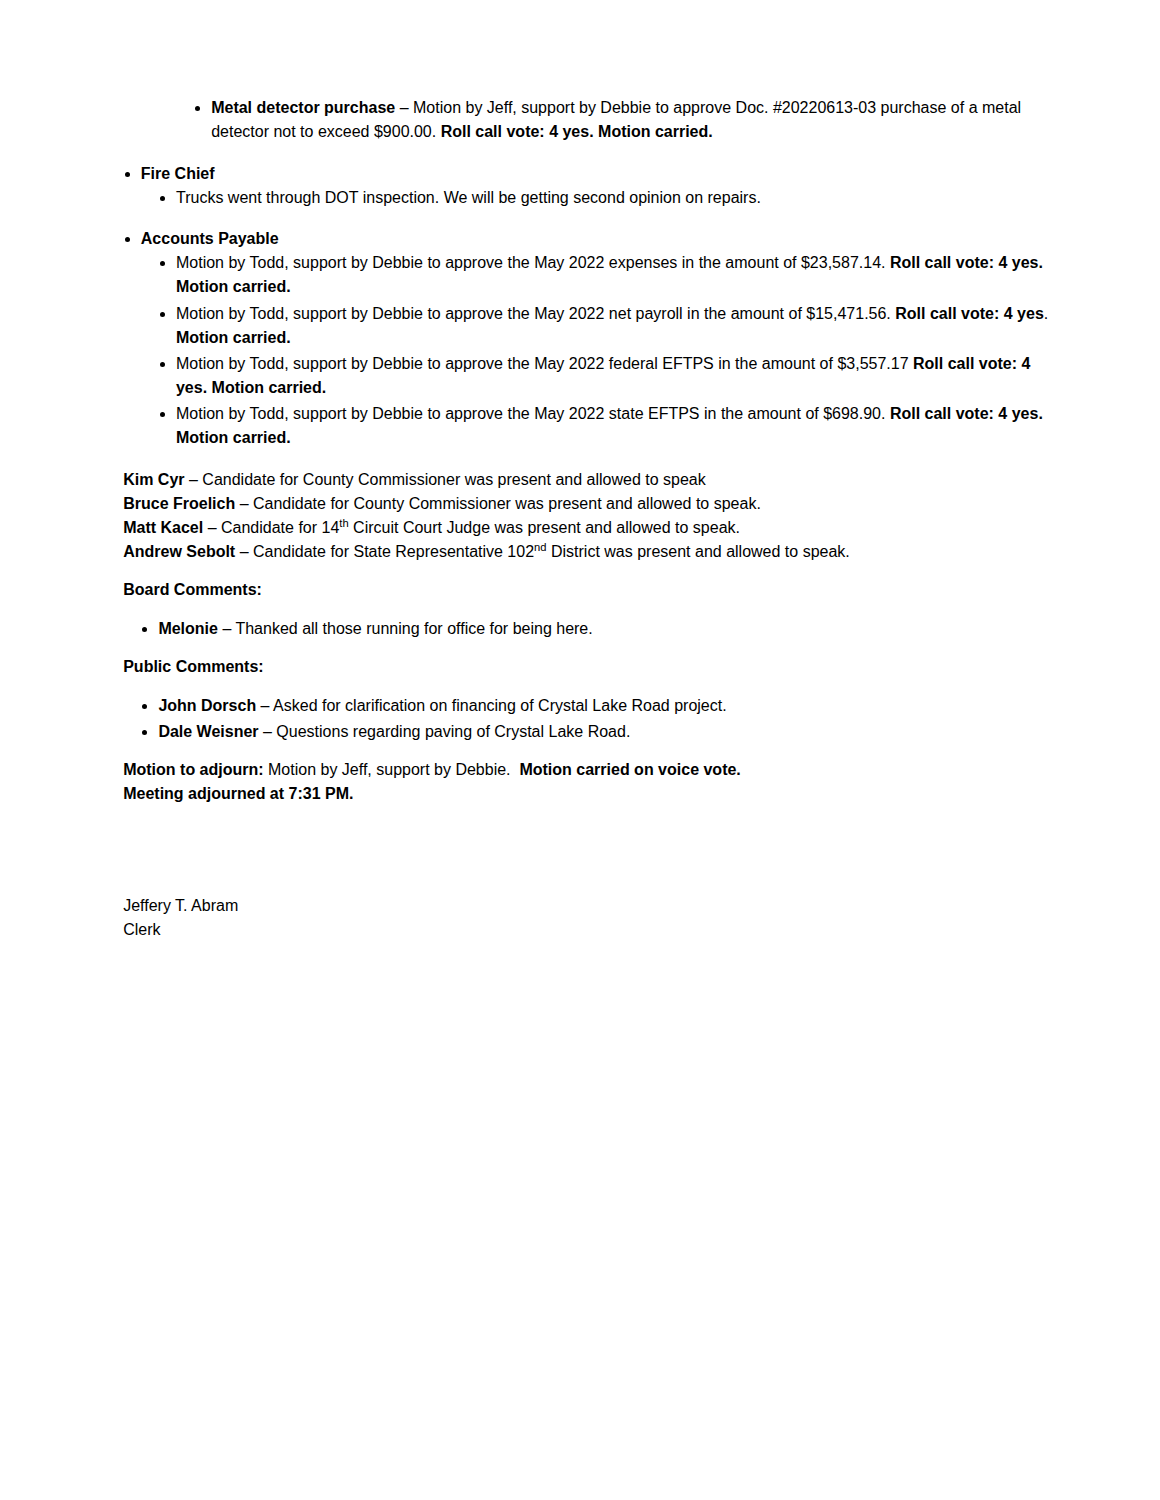Metal detector purchase – Motion by Jeff, support by Debbie to approve Doc. #20220613-03 purchase of a metal detector not to exceed $900.00. Roll call vote: 4 yes. Motion carried.
Fire Chief
Trucks went through DOT inspection. We will be getting second opinion on repairs.
Accounts Payable
Motion by Todd, support by Debbie to approve the May 2022 expenses in the amount of $23,587.14. Roll call vote: 4 yes. Motion carried.
Motion by Todd, support by Debbie to approve the May 2022 net payroll in the amount of $15,471.56. Roll call vote: 4 yes. Motion carried.
Motion by Todd, support by Debbie to approve the May 2022 federal EFTPS in the amount of $3,557.17 Roll call vote: 4 yes. Motion carried.
Motion by Todd, support by Debbie to approve the May 2022 state EFTPS in the amount of $698.90. Roll call vote: 4 yes. Motion carried.
Kim Cyr – Candidate for County Commissioner was present and allowed to speak
Bruce Froelich – Candidate for County Commissioner was present and allowed to speak.
Matt Kacel – Candidate for 14th Circuit Court Judge was present and allowed to speak.
Andrew Sebolt – Candidate for State Representative 102nd District was present and allowed to speak.
Board Comments:
Melonie – Thanked all those running for office for being here.
Public Comments:
John Dorsch – Asked for clarification on financing of Crystal Lake Road project.
Dale Weisner – Questions regarding paving of Crystal Lake Road.
Motion to adjourn: Motion by Jeff, support by Debbie. Motion carried on voice vote.
Meeting adjourned at 7:31 PM.
Jeffery T. Abram
Clerk